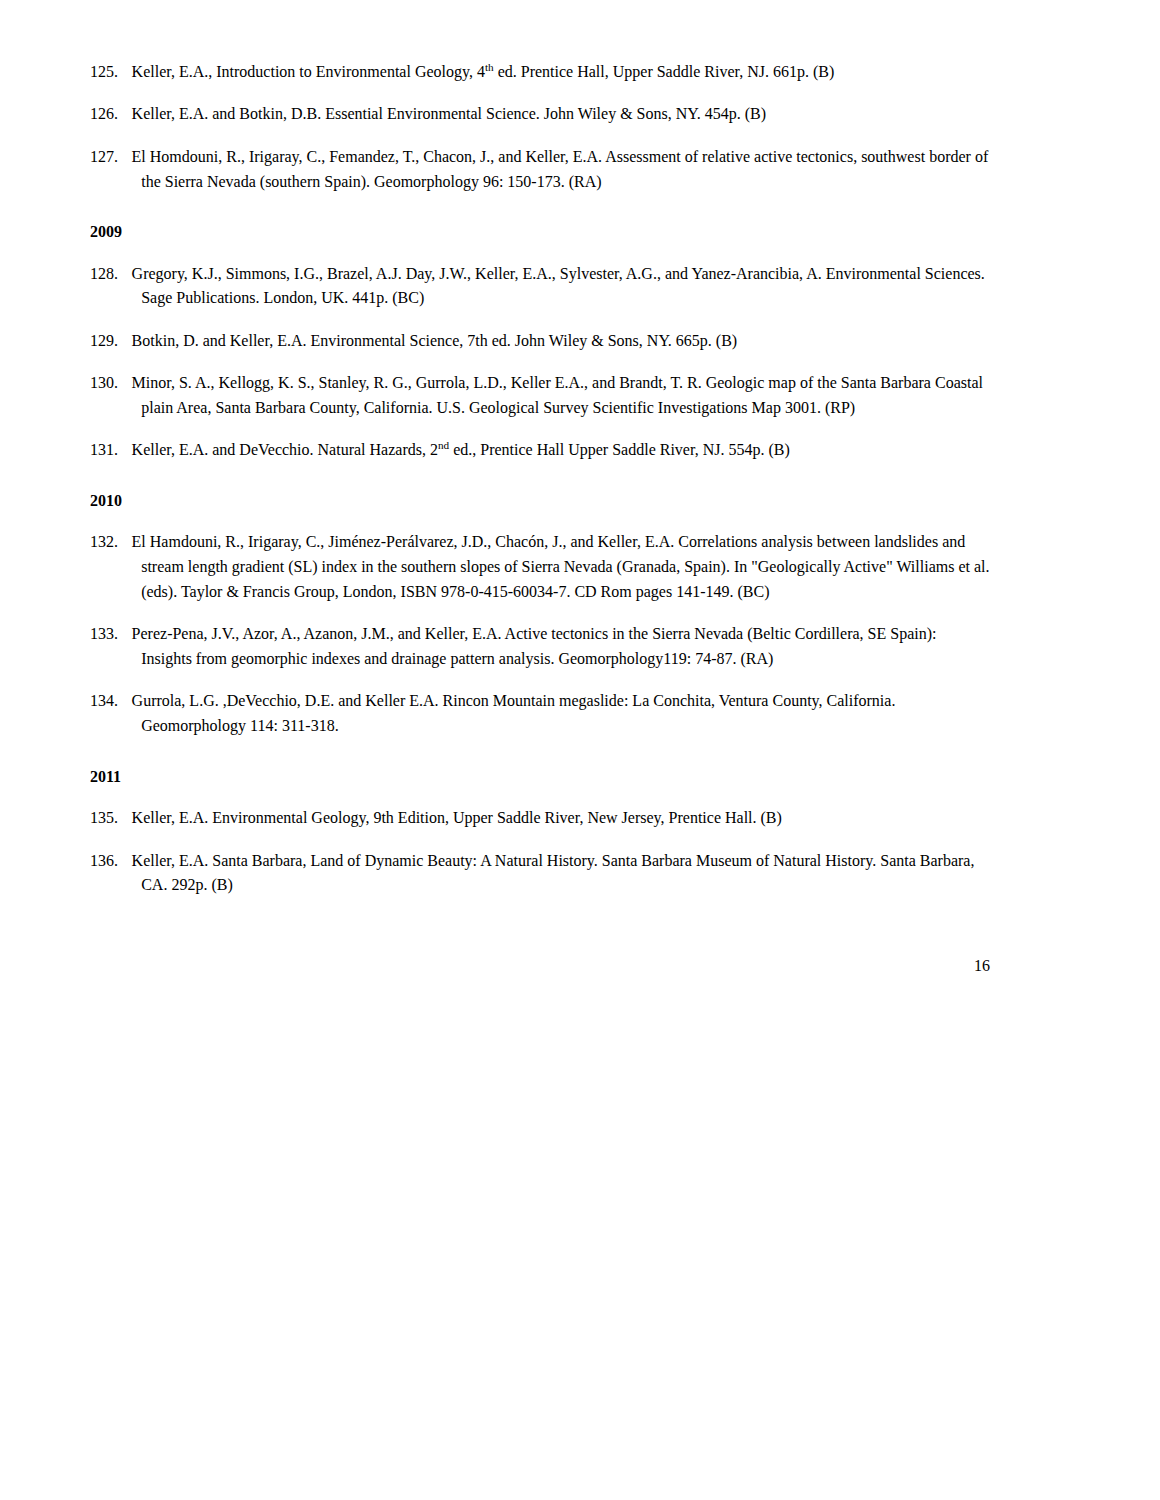125. Keller, E.A., Introduction to Environmental Geology, 4th ed. Prentice Hall, Upper Saddle River, NJ. 661p. (B)
126. Keller, E.A. and Botkin, D.B. Essential Environmental Science. John Wiley & Sons, NY. 454p. (B)
127. El Homdouni, R., Irigaray, C., Femandez, T., Chacon, J., and Keller, E.A. Assessment of relative active tectonics, southwest border of the Sierra Nevada (southern Spain). Geomorphology 96: 150-173. (RA)
2009
128. Gregory, K.J., Simmons, I.G., Brazel, A.J. Day, J.W., Keller, E.A., Sylvester, A.G., and Yanez-Arancibia, A. Environmental Sciences. Sage Publications. London, UK. 441p. (BC)
129. Botkin, D. and Keller, E.A. Environmental Science, 7th ed. John Wiley & Sons, NY. 665p. (B)
130. Minor, S. A., Kellogg, K. S., Stanley, R. G., Gurrola, L.D., Keller E.A., and Brandt, T. R. Geologic map of the Santa Barbara Coastal plain Area, Santa Barbara County, California. U.S. Geological Survey Scientific Investigations Map 3001. (RP)
131. Keller, E.A. and DeVecchio. Natural Hazards, 2nd ed., Prentice Hall Upper Saddle River, NJ. 554p. (B)
2010
132. El Hamdouni, R., Irigaray, C., Jiménez-Perálvarez, J.D., Chacón, J., and Keller, E.A. Correlations analysis between landslides and stream length gradient (SL) index in the southern slopes of Sierra Nevada (Granada, Spain). In "Geologically Active" Williams et al. (eds). Taylor & Francis Group, London, ISBN 978-0-415-60034-7. CD Rom pages 141-149. (BC)
133. Perez-Pena, J.V., Azor, A., Azanon, J.M., and Keller, E.A. Active tectonics in the Sierra Nevada (Beltic Cordillera, SE Spain): Insights from geomorphic indexes and drainage pattern analysis. Geomorphology119: 74-87. (RA)
134. Gurrola, L.G. ,DeVecchio, D.E. and Keller E.A. Rincon Mountain megaslide: La Conchita, Ventura County, California. Geomorphology 114: 311-318.
2011
135. Keller, E.A. Environmental Geology, 9th Edition, Upper Saddle River, New Jersey, Prentice Hall. (B)
136. Keller, E.A. Santa Barbara, Land of Dynamic Beauty: A Natural History. Santa Barbara Museum of Natural History. Santa Barbara, CA. 292p. (B)
16